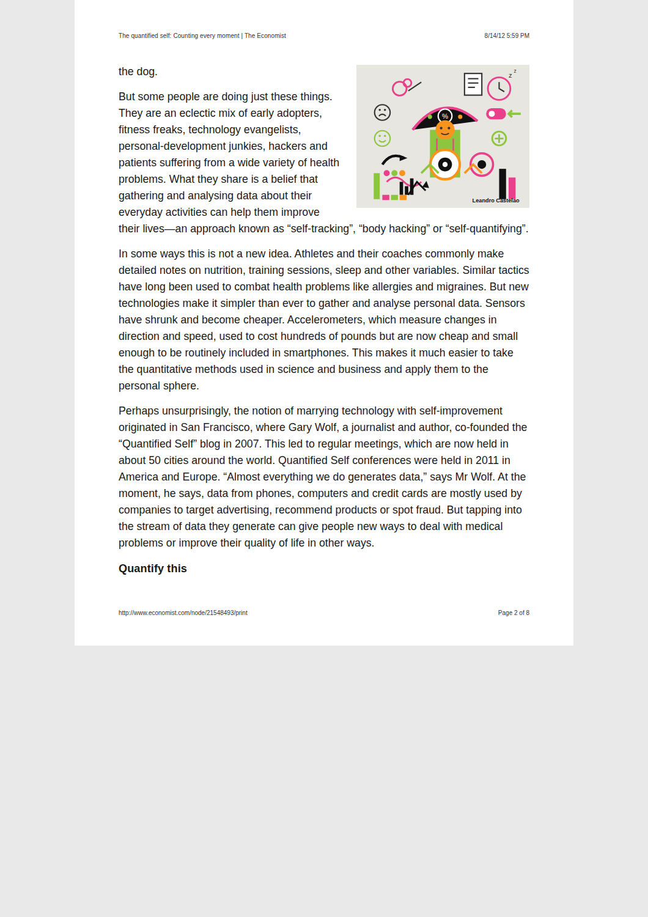The quantified self: Counting every moment | The Economist
8/14/12 5:59 PM
the dog.
But some people are doing just these things. They are an eclectic mix of early adopters, fitness freaks, technology evangelists, personal-development junkies, hackers and patients suffering from a wide variety of health problems. What they share is a belief that gathering and analysing data about their everyday activities can help them improve their lives—an approach known as “self-tracking”, “body hacking” or “self-quantifying”.
In some ways this is not a new idea. Athletes and their coaches commonly make detailed notes on nutrition, training sessions, sleep and other variables. Similar tactics have long been used to combat health problems like allergies and migraines. But new technologies make it simpler than ever to gather and analyse personal data. Sensors have shrunk and become cheaper. Accelerometers, which measure changes in direction and speed, used to cost hundreds of pounds but are now cheap and small enough to be routinely included in smartphones. This makes it much easier to take the quantitative methods used in science and business and apply them to the personal sphere.
Perhaps unsurprisingly, the notion of marrying technology with self-improvement originated in San Francisco, where Gary Wolf, a journalist and author, co-founded the “Quantified Self” blog in 2007. This led to regular meetings, which are now held in about 50 cities around the world. Quantified Self conferences were held in 2011 in America and Europe. “Almost everything we do generates data,” says Mr Wolf. At the moment, he says, data from phones, computers and credit cards are mostly used by companies to target advertising, recommend products or spot fraud. But tapping into the stream of data they generate can give people new ways to deal with medical problems or improve their quality of life in other ways.
Quantify this
http://www.economist.com/node/21548493/print
Page 2 of 8